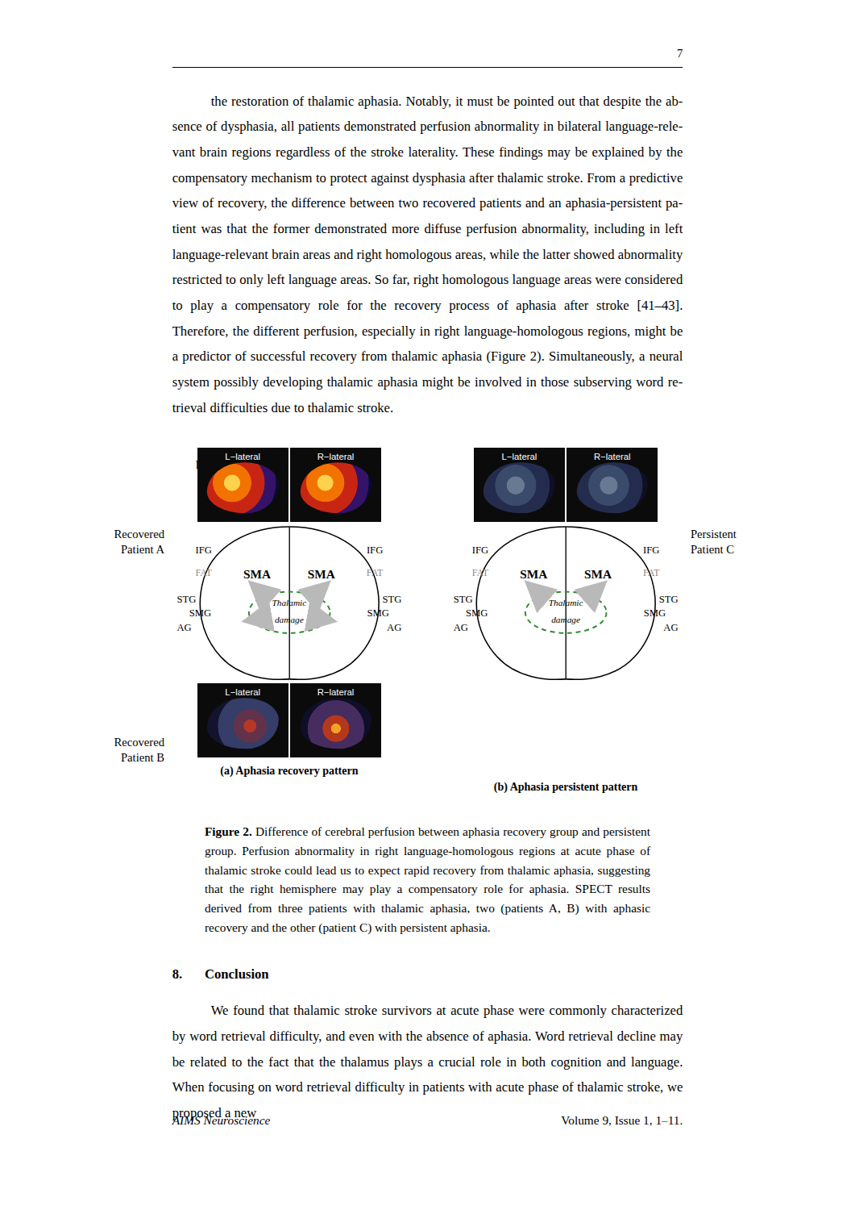7
the restoration of thalamic aphasia. Notably, it must be pointed out that despite the absence of dysphasia, all patients demonstrated perfusion abnormality in bilateral language-relevant brain regions regardless of the stroke laterality. These findings may be explained by the compensatory mechanism to protect against dysphasia after thalamic stroke. From a predictive view of recovery, the difference between two recovered patients and an aphasia-persistent patient was that the former demonstrated more diffuse perfusion abnormality, including in left language-relevant brain areas and right homologous areas, while the latter showed abnormality restricted to only left language areas. So far, right homologous language areas were considered to play a compensatory role for the recovery process of aphasia after stroke [41–43]. Therefore, the different perfusion, especially in right language-homologous regions, might be a predictor of successful recovery from thalamic aphasia (Figure 2). Simultaneously, a neural system possibly developing thalamic aphasia might be involved in those subserving word retrieval difficulties due to thalamic stroke.
Figure 2
L−lateral
R−lateral
Recovered
Patient A
IFG IFG FAT FAT SMA SMA STG STG SMG SMG AG AG Thalamic
damage
L−lateral
R−lateral
Recovered
Patient B
(a) Aphasia recovery pattern
L−lateral
R−lateral
Persistent
Patient C
IFG IFG FAT FAT SMA SMA STG STG SMG SMG AG AG Thalamic
damage
(b) Aphasia persistent pattern
Figure 2. Difference of cerebral perfusion between aphasia recovery group and persistent group. Perfusion abnormality in right language-homologous regions at acute phase of thalamic stroke could lead us to expect rapid recovery from thalamic aphasia, suggesting that the right hemisphere may play a compensatory role for aphasia. SPECT results derived from three patients with thalamic aphasia, two (patients A, B) with aphasic recovery and the other (patient C) with persistent aphasia.
8. Conclusion
We found that thalamic stroke survivors at acute phase were commonly characterized by word retrieval difficulty, and even with the absence of aphasia. Word retrieval decline may be related to the fact that the thalamus plays a crucial role in both cognition and language. When focusing on word retrieval difficulty in patients with acute phase of thalamic stroke, we proposed a new
AIMS Neuroscience Volume 9, Issue 1, 1–11.